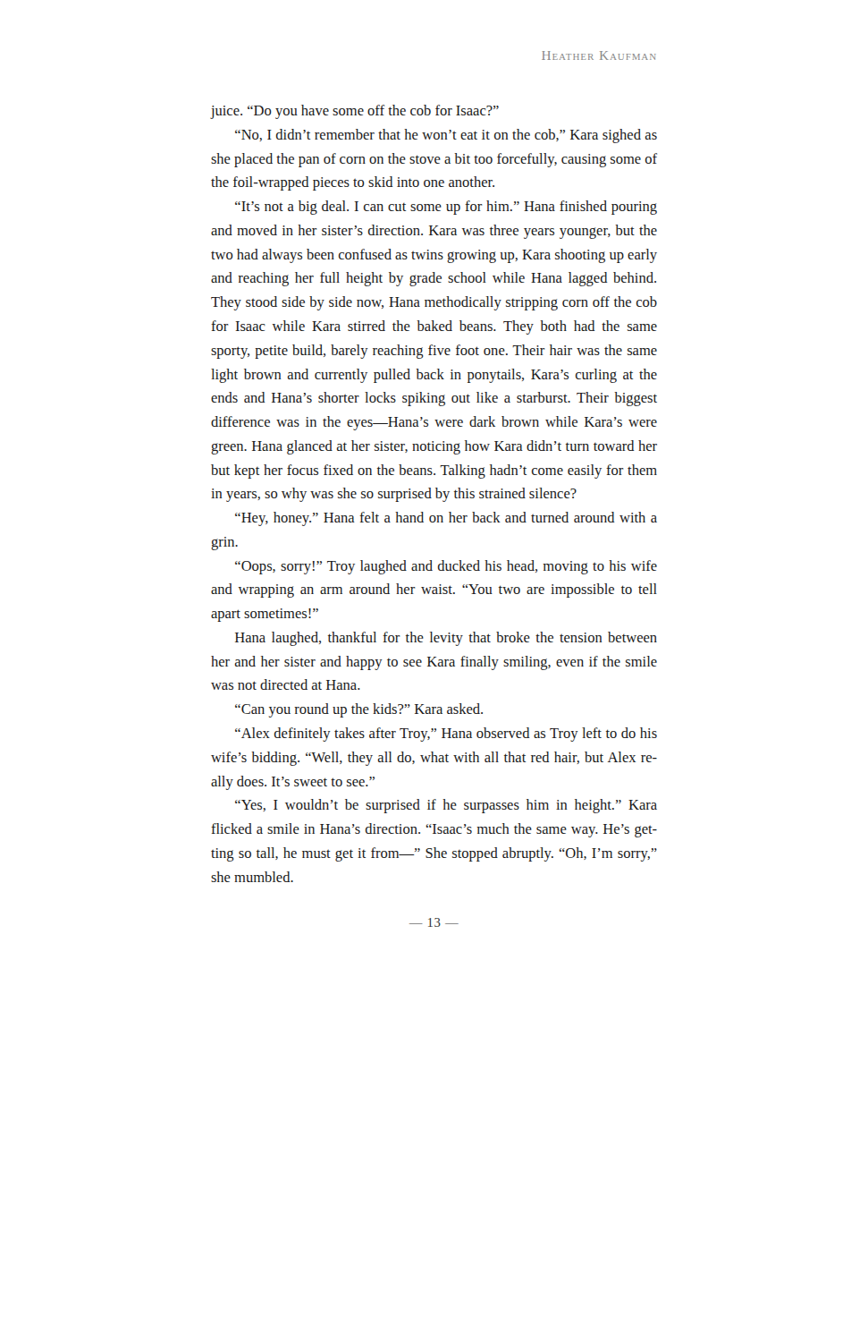Heather Kaufman
juice. “Do you have some off the cob for Isaac?”
“No, I didn’t remember that he won’t eat it on the cob,” Kara sighed as she placed the pan of corn on the stove a bit too forcefully, causing some of the foil-wrapped pieces to skid into one another.
“It’s not a big deal. I can cut some up for him.” Hana finished pouring and moved in her sister’s direction. Kara was three years younger, but the two had always been confused as twins growing up, Kara shooting up early and reaching her full height by grade school while Hana lagged behind. They stood side by side now, Hana methodically stripping corn off the cob for Isaac while Kara stirred the baked beans. They both had the same sporty, petite build, barely reaching five foot one. Their hair was the same light brown and currently pulled back in ponytails, Kara’s curling at the ends and Hana’s shorter locks spiking out like a starburst. Their biggest difference was in the eyes—Hana’s were dark brown while Kara’s were green. Hana glanced at her sister, noticing how Kara didn’t turn toward her but kept her focus fixed on the beans. Talking hadn’t come easily for them in years, so why was she so surprised by this strained silence?
“Hey, honey.” Hana felt a hand on her back and turned around with a grin.
“Oops, sorry!” Troy laughed and ducked his head, moving to his wife and wrapping an arm around her waist. “You two are impossible to tell apart sometimes!”
Hana laughed, thankful for the levity that broke the tension between her and her sister and happy to see Kara finally smiling, even if the smile was not directed at Hana.
“Can you round up the kids?” Kara asked.
“Alex definitely takes after Troy,” Hana observed as Troy left to do his wife’s bidding. “Well, they all do, what with all that red hair, but Alex really does. It’s sweet to see.”
“Yes, I wouldn’t be surprised if he surpasses him in height.” Kara flicked a smile in Hana’s direction. “Isaac’s much the same way. He’s getting so tall, he must get it from—” She stopped abruptly. “Oh, I’m sorry,” she mumbled.
— 13 —